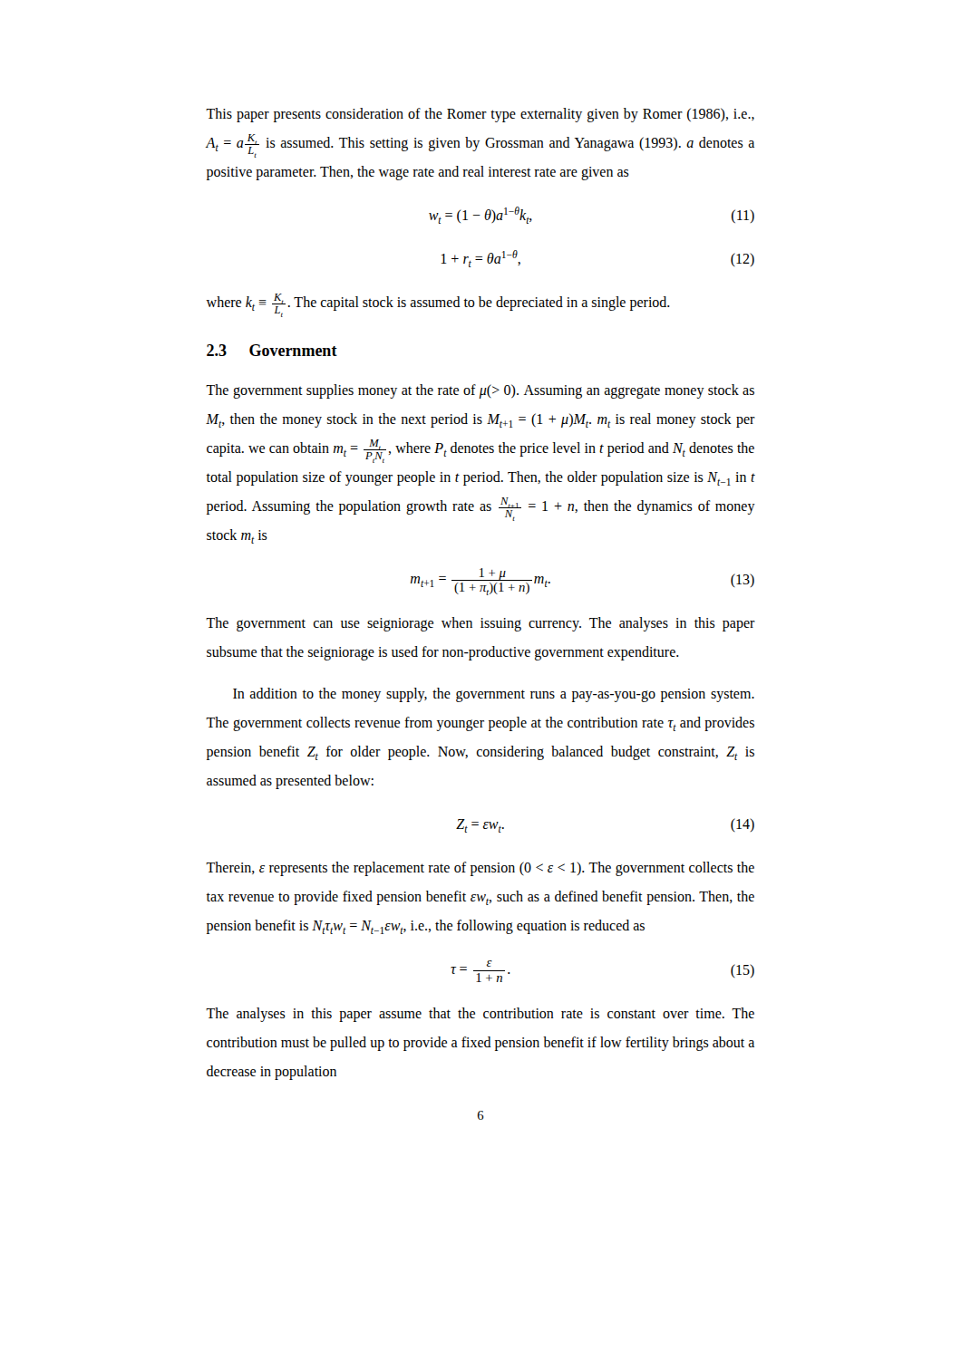This paper presents consideration of the Romer type externality given by Romer (1986), i.e., At = aKt Lt is assumed. This setting is given by Grossman and Yanagawa (1993). a denotes a positive parameter. Then, the wage rate and real interest rate are given as
wt = (1 − θ)a1−θkt,
(11)
1 + rt = θa1−θ,
(12)
where kt ≡ Kt Lt. The capital stock is assumed to be depreciated in a single period.
2.3 Government
The government supplies money at the rate of μ(> 0). Assuming an aggregate money stock as Mt, then the money stock in the next period is Mt+1 = (1 + μ)Mt. mt is real money stock per capita. we can obtain mt = Mt PtNt, where Pt denotes the price level in t period and Nt denotes the total population size of younger people in t period. Then, the older population size is Nt−1 in t period. Assuming the population growth rate as Nt+1 Nt = 1 + n, then the dynamics of money stock mt is
mt+1 = 1 + μ(1 + πt)(1 + n) mt.
(13)
The government can use seigniorage when issuing currency. The analyses in this paper subsume that the seigniorage is used for non-productive government expenditure.
In addition to the money supply, the government runs a pay-as-you-go pension system. The government collects revenue from younger people at the contribution rate τt and provides pension benefit Zt for older people. Now, considering balanced budget constraint, Zt is assumed as presented below:
Zt = εwt.
(14)
Therein, ε represents the replacement rate of pension (0 < ε < 1). The government collects the tax revenue to provide fixed pension benefit εwt, such as a defined benefit pension. Then, the pension benefit is Ntτtwt = Nt−1εwt, i.e., the following equation is reduced as
τ = ε 1 + n.
(15)
The analyses in this paper assume that the contribution rate is constant over time. The contribution must be pulled up to provide a fixed pension benefit if low fertility brings about a decrease in population
6